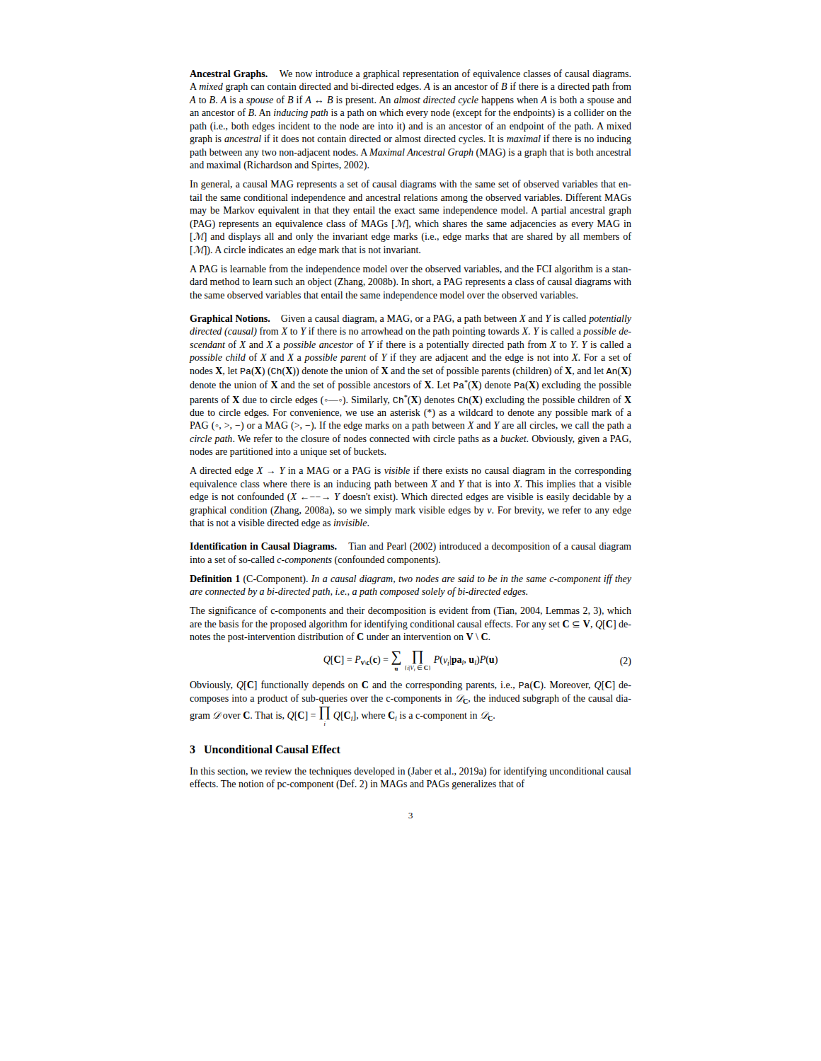Ancestral Graphs. We now introduce a graphical representation of equivalence classes of causal diagrams. A mixed graph can contain directed and bi-directed edges. A is an ancestor of B if there is a directed path from A to B. A is a spouse of B if A ↔ B is present. An almost directed cycle happens when A is both a spouse and an ancestor of B. An inducing path is a path on which every node (except for the endpoints) is a collider on the path (i.e., both edges incident to the node are into it) and is an ancestor of an endpoint of the path. A mixed graph is ancestral if it does not contain directed or almost directed cycles. It is maximal if there is no inducing path between any two non-adjacent nodes. A Maximal Ancestral Graph (MAG) is a graph that is both ancestral and maximal (Richardson and Spirtes, 2002).
In general, a causal MAG represents a set of causal diagrams with the same set of observed variables that entail the same conditional independence and ancestral relations among the observed variables. Different MAGs may be Markov equivalent in that they entail the exact same independence model. A partial ancestral graph (PAG) represents an equivalence class of MAGs [ℳ], which shares the same adjacencies as every MAG in [ℳ] and displays all and only the invariant edge marks (i.e., edge marks that are shared by all members of [ℳ]). A circle indicates an edge mark that is not invariant.
A PAG is learnable from the independence model over the observed variables, and the FCI algorithm is a standard method to learn such an object (Zhang, 2008b). In short, a PAG represents a class of causal diagrams with the same observed variables that entail the same independence model over the observed variables.
Graphical Notions. Given a causal diagram, a MAG, or a PAG, a path between X and Y is called potentially directed (causal) from X to Y if there is no arrowhead on the path pointing towards X. Y is called a possible descendant of X and X a possible ancestor of Y if there is a potentially directed path from X to Y. Y is called a possible child of X and X a possible parent of Y if they are adjacent and the edge is not into X. For a set of nodes X, let Pa(X) (Ch(X)) denote the union of X and the set of possible parents (children) of X, and let An(X) denote the union of X and the set of possible ancestors of X. Let Pa*(X) denote Pa(X) excluding the possible parents of X due to circle edges (◦—◦). Similarly, Ch*(X) denotes Ch(X) excluding the possible children of X due to circle edges. For convenience, we use an asterisk (*) as a wildcard to denote any possible mark of a PAG (◦, >, −) or a MAG (>, −). If the edge marks on a path between X and Y are all circles, we call the path a circle path. We refer to the closure of nodes connected with circle paths as a bucket. Obviously, given a PAG, nodes are partitioned into a unique set of buckets.
A directed edge X → Y in a MAG or a PAG is visible if there exists no causal diagram in the corresponding equivalence class where there is an inducing path between X and Y that is into X. This implies that a visible edge is not confounded (X ←−−→ Y doesn't exist). Which directed edges are visible is easily decidable by a graphical condition (Zhang, 2008a), so we simply mark visible edges by v. For brevity, we refer to any edge that is not a visible directed edge as invisible.
Identification in Causal Diagrams. Tian and Pearl (2002) introduced a decomposition of a causal diagram into a set of so-called c-components (confounded components).
Definition 1 (C-Component). In a causal diagram, two nodes are said to be in the same c-component iff they are connected by a bi-directed path, i.e., a path composed solely of bi-directed edges.
The significance of c-components and their decomposition is evident from (Tian, 2004, Lemmas 2, 3), which are the basis for the proposed algorithm for identifying conditional causal effects. For any set C ⊆ V, Q[C] denotes the post-intervention distribution of C under an intervention on V \ C.
Q[C] = Pv\c(c) = ∑u ∏{i|Vi ∈ C} P(vi|pa i, ui)P(u) (2)
Obviously, Q[C] functionally depends on C and the corresponding parents, i.e., Pa(C). Moreover, Q[C] decomposes into a product of sub-queries over the c-components in 𝒟C, the induced subgraph of the causal diagram 𝒟 over C. That is, Q[C] = ∏i Q[Ci], where Ci is a c-component in 𝒟C.
3 Unconditional Causal Effect
In this section, we review the techniques developed in (Jaber et al., 2019a) for identifying unconditional causal effects. The notion of pc-component (Def. 2) in MAGs and PAGs generalizes that of
3